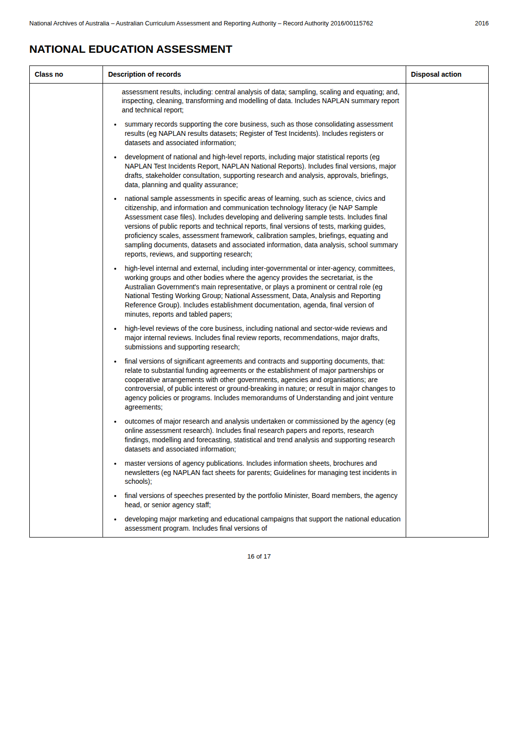National Archives of Australia – Australian Curriculum Assessment and Reporting Authority – Record Authority 2016/00115762
2016
NATIONAL EDUCATION ASSESSMENT
| Class no | Description of records | Disposal action |
| --- | --- | --- |
| | assessment results, including: central analysis of data; sampling, scaling and equating; and, inspecting, cleaning, transforming and modelling of data. Includes NAPLAN summary report and technical report; summary records supporting the core business, such as those consolidating assessment results (eg NAPLAN results datasets; Register of Test Incidents). Includes registers or datasets and associated information; development of national and high-level reports, including major statistical reports (eg NAPLAN Test Incidents Report, NAPLAN National Reports). Includes final versions, major drafts, stakeholder consultation, supporting research and analysis, approvals, briefings, data, planning and quality assurance; national sample assessments in specific areas of learning, such as science, civics and citizenship, and information and communication technology literacy (ie NAP Sample Assessment case files). Includes developing and delivering sample tests. Includes final versions of public reports and technical reports, final versions of tests, marking guides, proficiency scales, assessment framework, calibration samples, briefings, equating and sampling documents, datasets and associated information, data analysis, school summary reports, reviews, and supporting research; high-level internal and external, including inter-governmental or inter-agency, committees, working groups and other bodies where the agency provides the secretariat, is the Australian Government's main representative, or plays a prominent or central role (eg National Testing Working Group; National Assessment, Data, Analysis and Reporting Reference Group). Includes establishment documentation, agenda, final version of minutes, reports and tabled papers; high-level reviews of the core business, including national and sector-wide reviews and major internal reviews. Includes final review reports, recommendations, major drafts, submissions and supporting research; final versions of significant agreements and contracts and supporting documents, that: relate to substantial funding agreements or the establishment of major partnerships or cooperative arrangements with other governments, agencies and organisations; are controversial, of public interest or ground-breaking in nature; or result in major changes to agency policies or programs. Includes memorandums of Understanding and joint venture agreements; outcomes of major research and analysis undertaken or commissioned by the agency (eg online assessment research). Includes final research papers and reports, research findings, modelling and forecasting, statistical and trend analysis and supporting research datasets and associated information; master versions of agency publications. Includes information sheets, brochures and newsletters (eg NAPLAN fact sheets for parents; Guidelines for managing test incidents in schools); final versions of speeches presented by the portfolio Minister, Board members, the agency head, or senior agency staff; developing major marketing and educational campaigns that support the national education assessment program. Includes final versions of | |
16 of 17